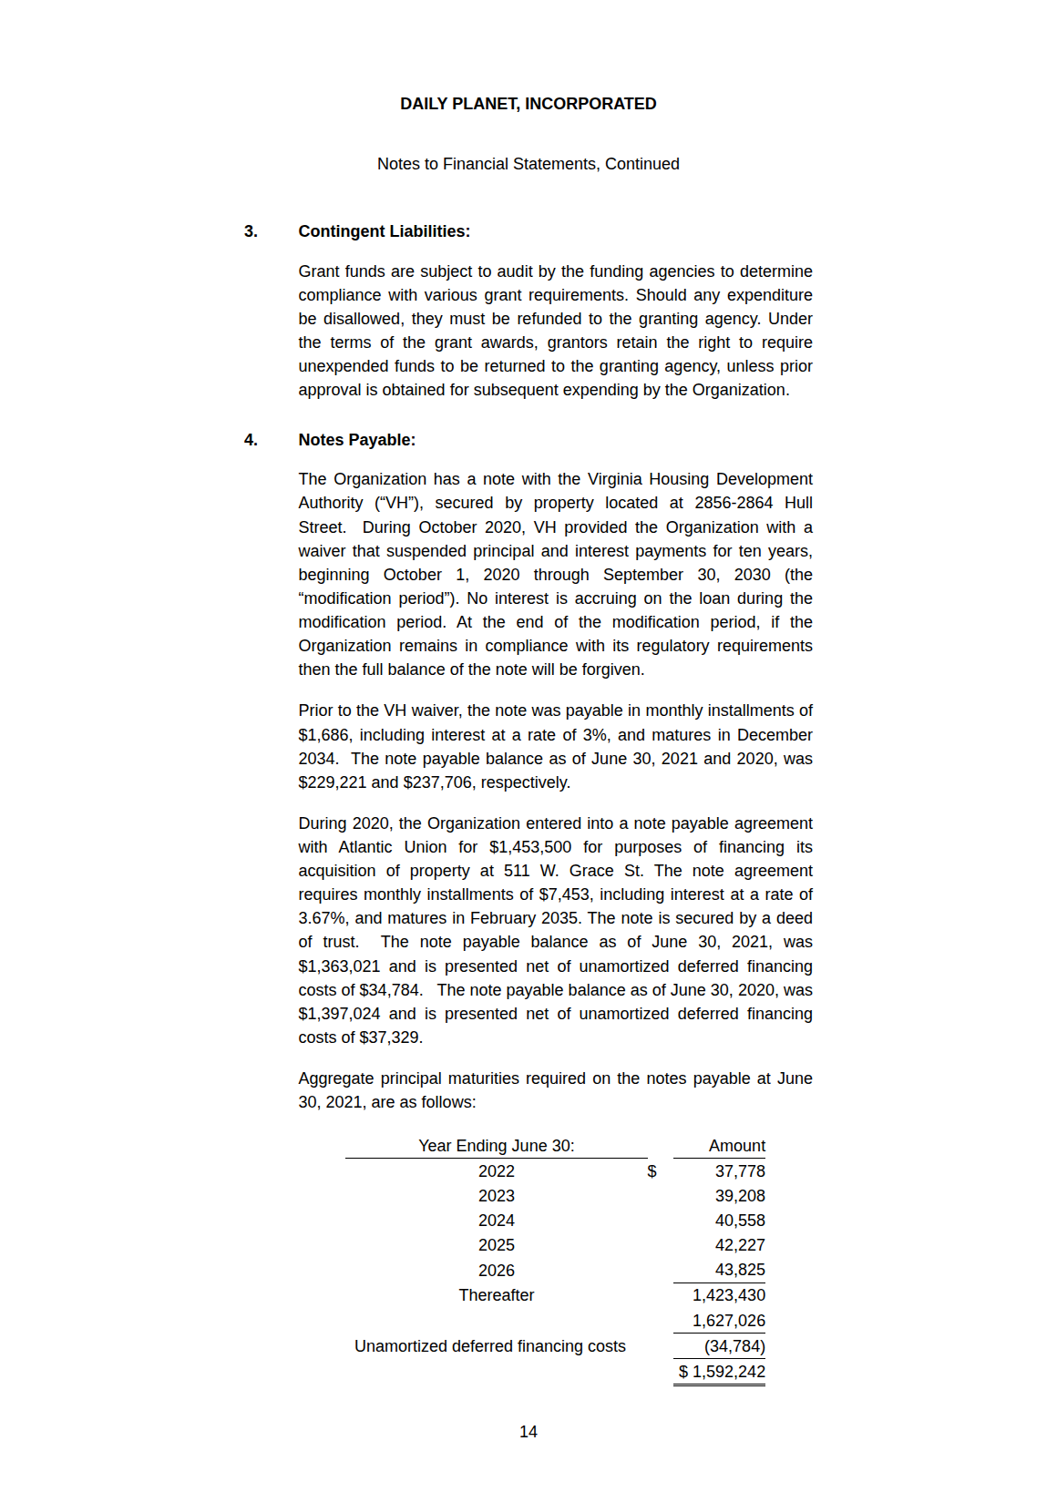DAILY PLANET, INCORPORATED
Notes to Financial Statements, Continued
3. Contingent Liabilities:
Grant funds are subject to audit by the funding agencies to determine compliance with various grant requirements. Should any expenditure be disallowed, they must be refunded to the granting agency. Under the terms of the grant awards, grantors retain the right to require unexpended funds to be returned to the granting agency, unless prior approval is obtained for subsequent expending by the Organization.
4. Notes Payable:
The Organization has a note with the Virginia Housing Development Authority (“VH”), secured by property located at 2856-2864 Hull Street. During October 2020, VH provided the Organization with a waiver that suspended principal and interest payments for ten years, beginning October 1, 2020 through September 30, 2030 (the “modification period”). No interest is accruing on the loan during the modification period. At the end of the modification period, if the Organization remains in compliance with its regulatory requirements then the full balance of the note will be forgiven.
Prior to the VH waiver, the note was payable in monthly installments of $1,686, including interest at a rate of 3%, and matures in December 2034. The note payable balance as of June 30, 2021 and 2020, was $229,221 and $237,706, respectively.
During 2020, the Organization entered into a note payable agreement with Atlantic Union for $1,453,500 for purposes of financing its acquisition of property at 511 W. Grace St. The note agreement requires monthly installments of $7,453, including interest at a rate of 3.67%, and matures in February 2035. The note is secured by a deed of trust. The note payable balance as of June 30, 2021, was $1,363,021 and is presented net of unamortized deferred financing costs of $34,784. The note payable balance as of June 30, 2020, was $1,397,024 and is presented net of unamortized deferred financing costs of $37,329.
Aggregate principal maturities required on the notes payable at June 30, 2021, are as follows:
| Year Ending June 30: | | Amount |
| 2022 | $ | 37,778 |
| 2023 | | 39,208 |
| 2024 | | 40,558 |
| 2025 | | 42,227 |
| 2026 | | 43,825 |
| Thereafter | | 1,423,430 |
| | | 1,627,026 |
| Unamortized deferred financing costs | | (34,784) |
| | | $ 1,592,242 |
14